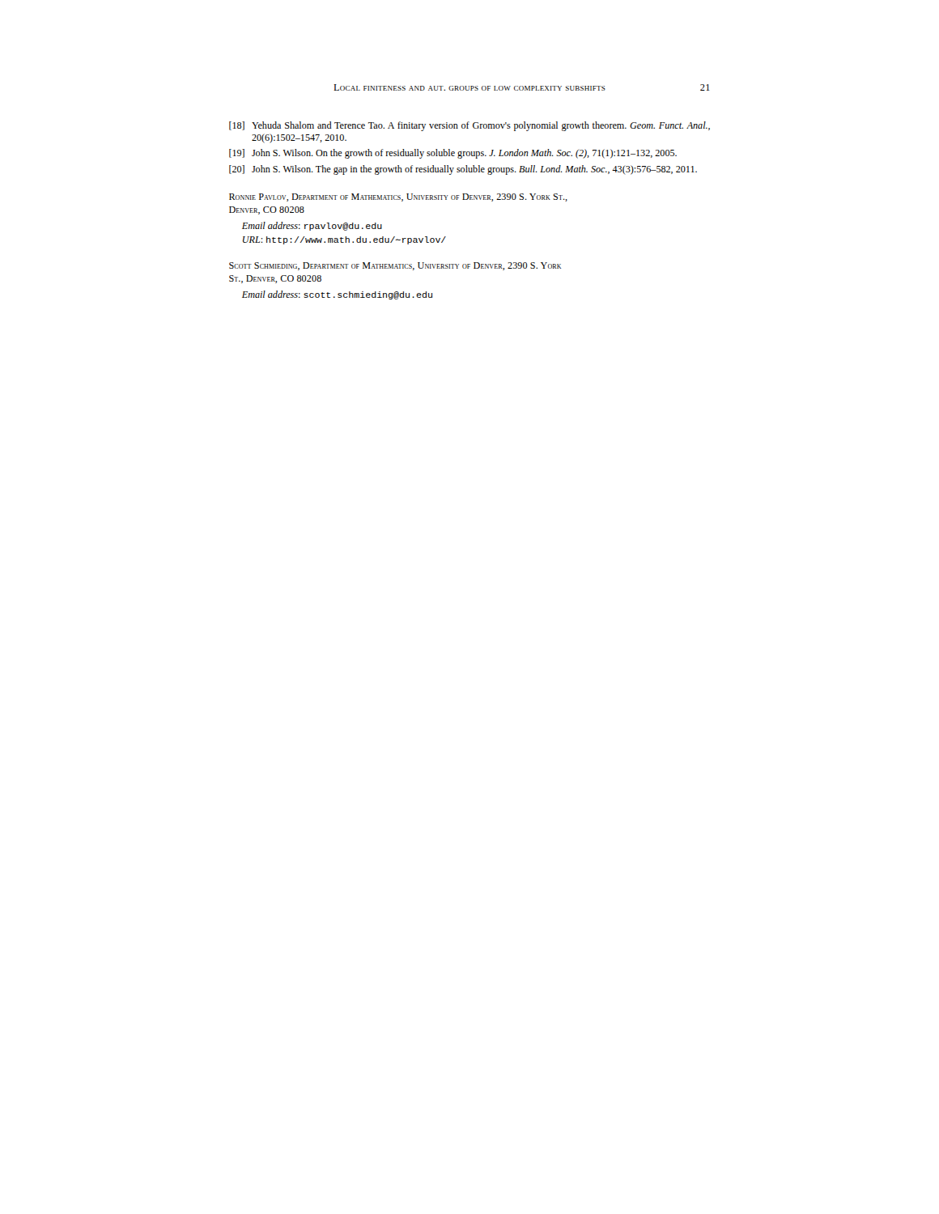Local finiteness and aut. groups of low complexity subshifts 21
[18] Yehuda Shalom and Terence Tao. A finitary version of Gromov's polynomial growth theorem. Geom. Funct. Anal., 20(6):1502–1547, 2010.
[19] John S. Wilson. On the growth of residually soluble groups. J. London Math. Soc. (2), 71(1):121–132, 2005.
[20] John S. Wilson. The gap in the growth of residually soluble groups. Bull. Lond. Math. Soc., 43(3):576–582, 2011.
Ronnie Pavlov, Department of Mathematics, University of Denver, 2390 S. York St., Denver, CO 80208
Email address: rpavlov@du.edu
URL: http://www.math.du.edu/∼rpavlov/
Scott Schmieding, Department of Mathematics, University of Denver, 2390 S. York St., Denver, CO 80208
Email address: scott.schmieding@du.edu